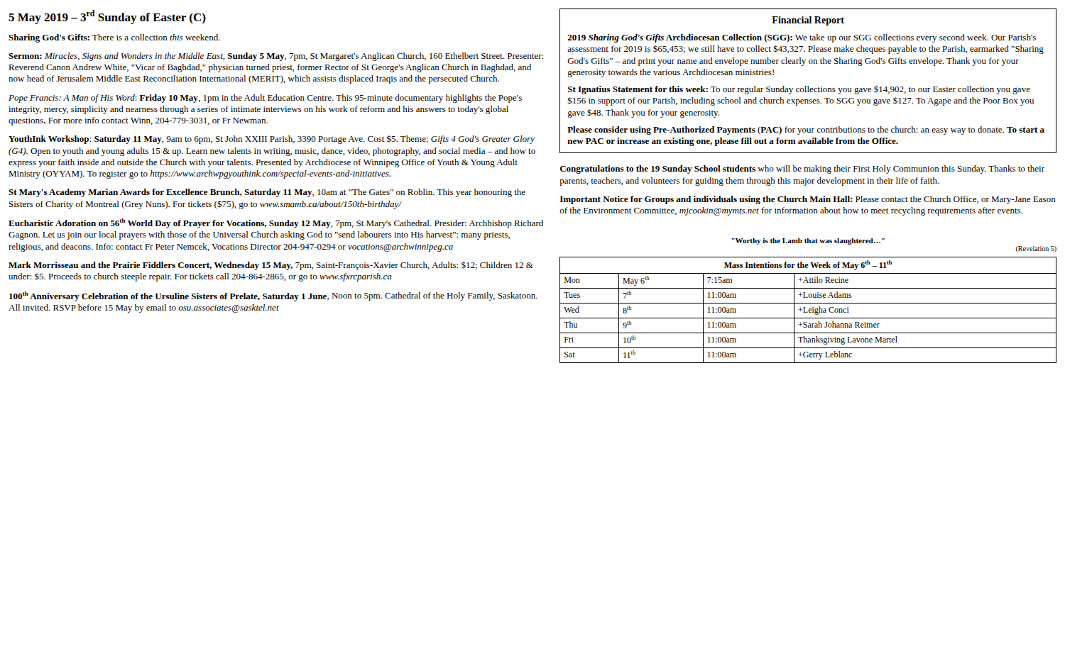5 May 2019 – 3rd Sunday of Easter (C)
Sharing God's Gifts: There is a collection this weekend.
Sermon: Miracles, Signs and Wonders in the Middle East, Sunday 5 May, 7pm, St Margaret's Anglican Church, 160 Ethelbert Street. Presenter: Reverend Canon Andrew White, "Vicar of Baghdad," physician turned priest, former Rector of St George's Anglican Church in Baghdad, and now head of Jerusalem Middle East Reconciliation International (MERIT), which assists displaced Iraqis and the persecuted Church.
Pope Francis: A Man of His Word: Friday 10 May, 1pm in the Adult Education Centre. This 95-minute documentary highlights the Pope's integrity, mercy, simplicity and nearness through a series of intimate interviews on his work of reform and his answers to today's global questions. For more info contact Winn, 204-779-3031, or Fr Newman.
YouthInk Workshop: Saturday 11 May, 9am to 6pm, St John XXIII Parish, 3390 Portage Ave. Cost $5. Theme: Gifts 4 God's Greater Glory (G4). Open to youth and young adults 15 & up. Learn new talents in writing, music, dance, video, photography, and social media – and how to express your faith inside and outside the Church with your talents. Presented by Archdiocese of Winnipeg Office of Youth & Young Adult Ministry (OYYAM). To register go to https://www.archwpgyouthink.com/special-events-and-initiatives.
St Mary's Academy Marian Awards for Excellence Brunch, Saturday 11 May, 10am at "The Gates" on Roblin. This year honouring the Sisters of Charity of Montreal (Grey Nuns). For tickets ($75), go to www.smamb.ca/about/150th-birthday/
Eucharistic Adoration on 56th World Day of Prayer for Vocations, Sunday 12 May, 7pm, St Mary's Cathedral. Presider: Archbishop Richard Gagnon. Let us join our local prayers with those of the Universal Church asking God to "send labourers into His harvest": many priests, religious, and deacons. Info: contact Fr Peter Nemcek, Vocations Director 204-947-0294 or vocations@archwinnipeg.ca
Mark Morrisseau and the Prairie Fiddlers Concert, Wednesday 15 May, 7pm, Saint-François-Xavier Church, Adults: $12; Children 12 & under: $5. Proceeds to church steeple repair. For tickets call 204-864-2865, or go to www.sfxrcparish.ca
100th Anniversary Celebration of the Ursuline Sisters of Prelate, Saturday 1 June, Noon to 5pm. Cathedral of the Holy Family, Saskatoon. All invited. RSVP before 15 May by email to osu.associates@sasktel.net
Financial Report
2019 Sharing God's Gifts Archdiocesan Collection (SGG): We take up our SGG collections every second week. Our Parish's assessment for 2019 is $65,453; we still have to collect $43,327. Please make cheques payable to the Parish, earmarked "Sharing God's Gifts" – and print your name and envelope number clearly on the Sharing God's Gifts envelope. Thank you for your generosity towards the various Archdiocesan ministries!
St Ignatius Statement for this week: To our regular Sunday collections you gave $14,902, to our Easter collection you gave $156 in support of our Parish, including school and church expenses. To SGG you gave $127. To Agape and the Poor Box you gave $48. Thank you for your generosity.
Please consider using Pre-Authorized Payments (PAC) for your contributions to the church: an easy way to donate. To start a new PAC or increase an existing one, please fill out a form available from the Office.
Congratulations to the 19 Sunday School students who will be making their First Holy Communion this Sunday. Thanks to their parents, teachers, and volunteers for guiding them through this major development in their life of faith.
Important Notice for Groups and individuals using the Church Main Hall: Please contact the Church Office, or Mary-Jane Eason of the Environment Committee, mjcookin@mymts.net for information about how to meet recycling requirements after events.
"Worthy is the Lamb that was slaughtered…" (Revelation 5)
Mass Intentions for the Week of May 6 th – 11 th
| Mon | May 6 th | 7:15am | +Attilo Recine |
| Tues | 7 th | 11:00am | +Louise Adams |
| Wed | 8 th | 11:00am | +Leigha Conci |
| Thu | 9 th | 11:00am | +Sarah Johanna Reimer |
| Fri | 10 th | 11:00am | Thanksgiving Lavone Martel |
| Sat | 11 th | 11:00am | +Gerry Leblanc |